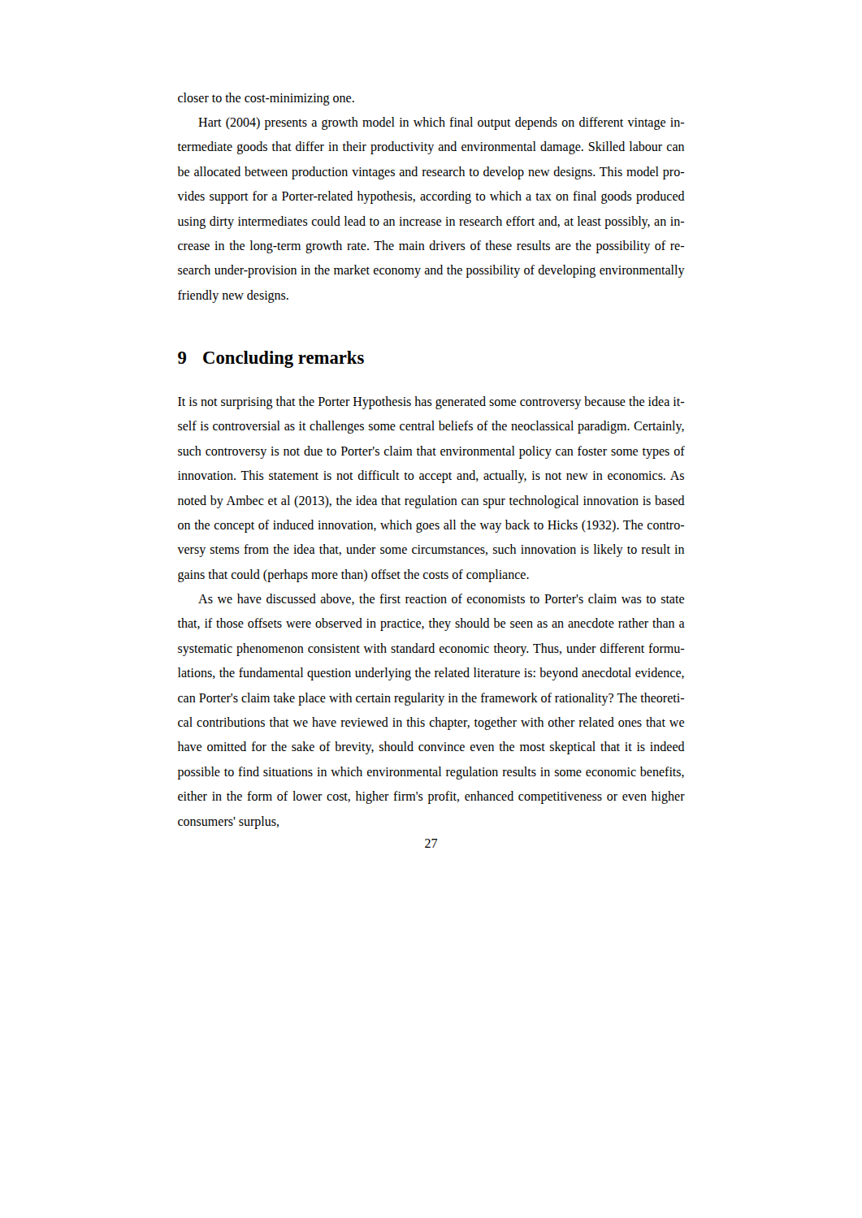closer to the cost-minimizing one.
Hart (2004) presents a growth model in which final output depends on different vintage intermediate goods that differ in their productivity and environmental damage. Skilled labour can be allocated between production vintages and research to develop new designs. This model provides support for a Porter-related hypothesis, according to which a tax on final goods produced using dirty intermediates could lead to an increase in research effort and, at least possibly, an increase in the long-term growth rate. The main drivers of these results are the possibility of research under-provision in the market economy and the possibility of developing environmentally friendly new designs.
9 Concluding remarks
It is not surprising that the Porter Hypothesis has generated some controversy because the idea itself is controversial as it challenges some central beliefs of the neoclassical paradigm. Certainly, such controversy is not due to Porter's claim that environmental policy can foster some types of innovation. This statement is not difficult to accept and, actually, is not new in economics. As noted by Ambec et al (2013), the idea that regulation can spur technological innovation is based on the concept of induced innovation, which goes all the way back to Hicks (1932). The controversy stems from the idea that, under some circumstances, such innovation is likely to result in gains that could (perhaps more than) offset the costs of compliance.
As we have discussed above, the first reaction of economists to Porter's claim was to state that, if those offsets were observed in practice, they should be seen as an anecdote rather than a systematic phenomenon consistent with standard economic theory. Thus, under different formulations, the fundamental question underlying the related literature is: beyond anecdotal evidence, can Porter's claim take place with certain regularity in the framework of rationality? The theoretical contributions that we have reviewed in this chapter, together with other related ones that we have omitted for the sake of brevity, should convince even the most skeptical that it is indeed possible to find situations in which environmental regulation results in some economic benefits, either in the form of lower cost, higher firm's profit, enhanced competitiveness or even higher consumers' surplus,
27